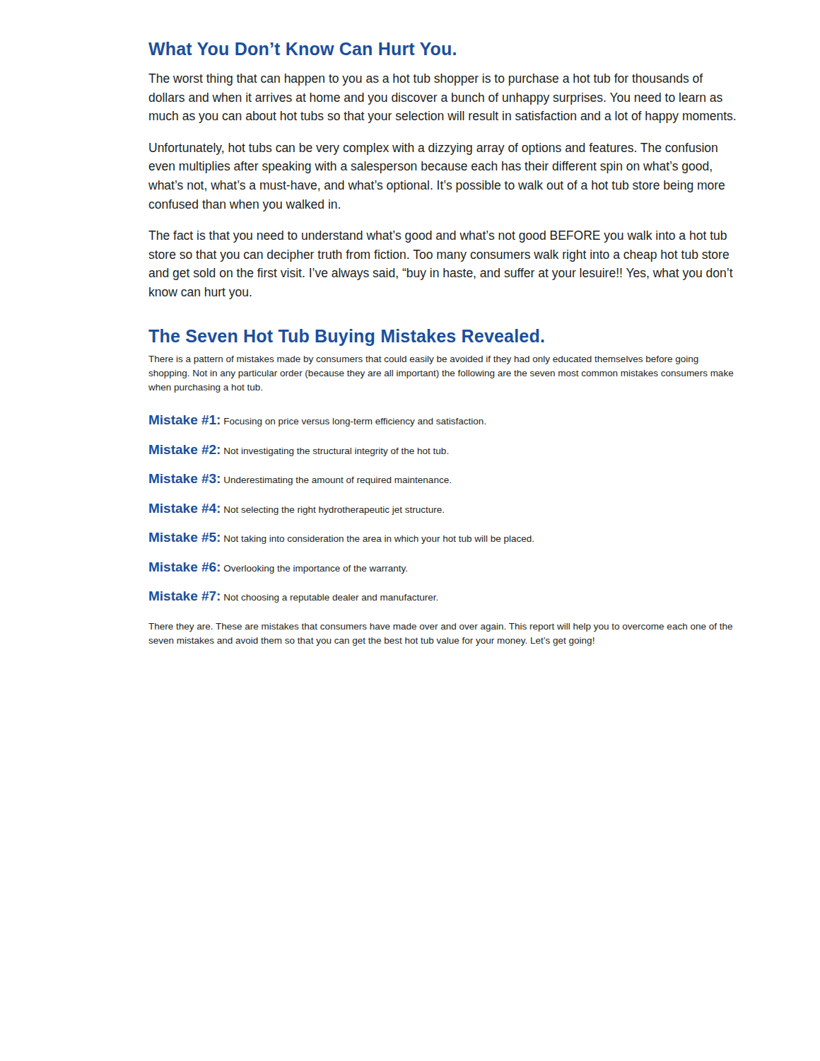What You Don’t Know Can Hurt You.
The worst thing that can happen to you as a hot tub shopper is to purchase a hot tub for thousands of dollars and when it arrives at home and you discover a bunch of unhappy surprises. You need to learn as much as you can about hot tubs so that your selection will result in satisfaction and a lot of happy moments.
Unfortunately, hot tubs can be very complex with a dizzying array of options and features. The confusion even multiplies after speaking with a salesperson because each has their different spin on what’s good, what’s not, what’s a must-have, and what’s optional. It’s possible to walk out of a hot tub store being more confused than when you walked in.
The fact is that you need to understand what’s good and what’s not good BEFORE you walk into a hot tub store so that you can decipher truth from fiction. Too many consumers walk right into a cheap hot tub store and get sold on the first visit. I’ve always said, “buy in haste, and suffer at your lesuire!! Yes, what you don’t know can hurt you.
The Seven Hot Tub Buying Mistakes Revealed.
There is a pattern of mistakes made by consumers that could easily be avoided if they had only educated themselves before going shopping. Not in any particular order (because they are all important) the following are the seven most common mistakes consumers make when purchasing a hot tub.
Mistake #1: Focusing on price versus long-term efficiency and satisfaction.
Mistake #2: Not investigating the structural integrity of the hot tub.
Mistake #3: Underestimating the amount of required maintenance.
Mistake #4: Not selecting the right hydrotherapeutic jet structure.
Mistake #5: Not taking into consideration the area in which your hot tub will be placed.
Mistake #6: Overlooking the importance of the warranty.
Mistake #7: Not choosing a reputable dealer and manufacturer.
There they are. These are mistakes that consumers have made over and over again. This report will help you to overcome each one of the seven mistakes and avoid them so that you can get the best hot tub value for your money. Let’s get going!